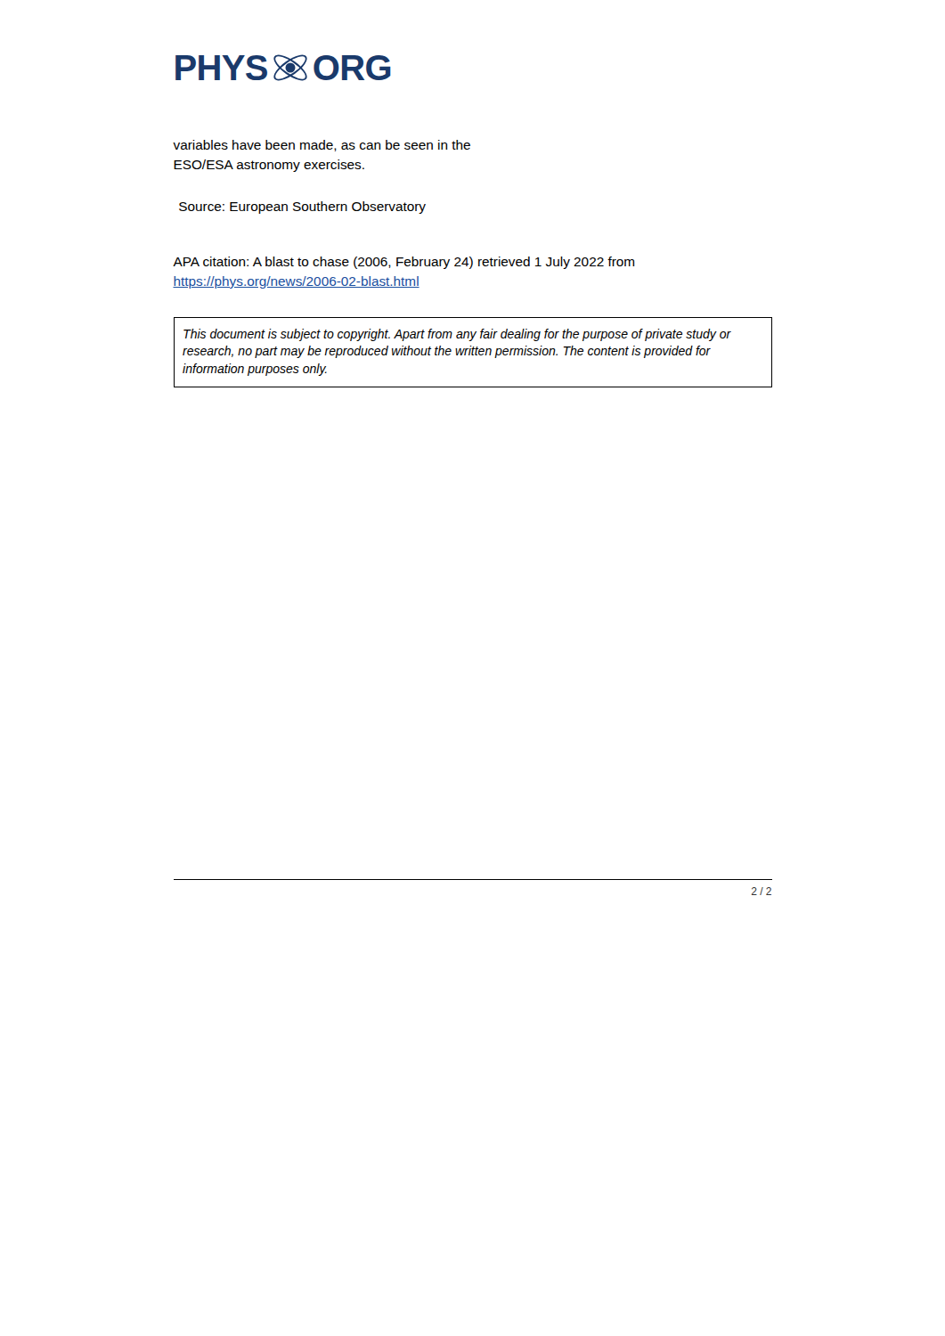PHYS ORG
variables have been made, as can be seen in the
ESO/ESA astronomy exercises.
Source: European Southern Observatory
APA citation: A blast to chase (2006, February 24) retrieved 1 July 2022 from
https://phys.org/news/2006-02-blast.html
This document is subject to copyright. Apart from any fair dealing for the purpose of private study or research, no part may be reproduced without the written permission. The content is provided for information purposes only.
2 / 2